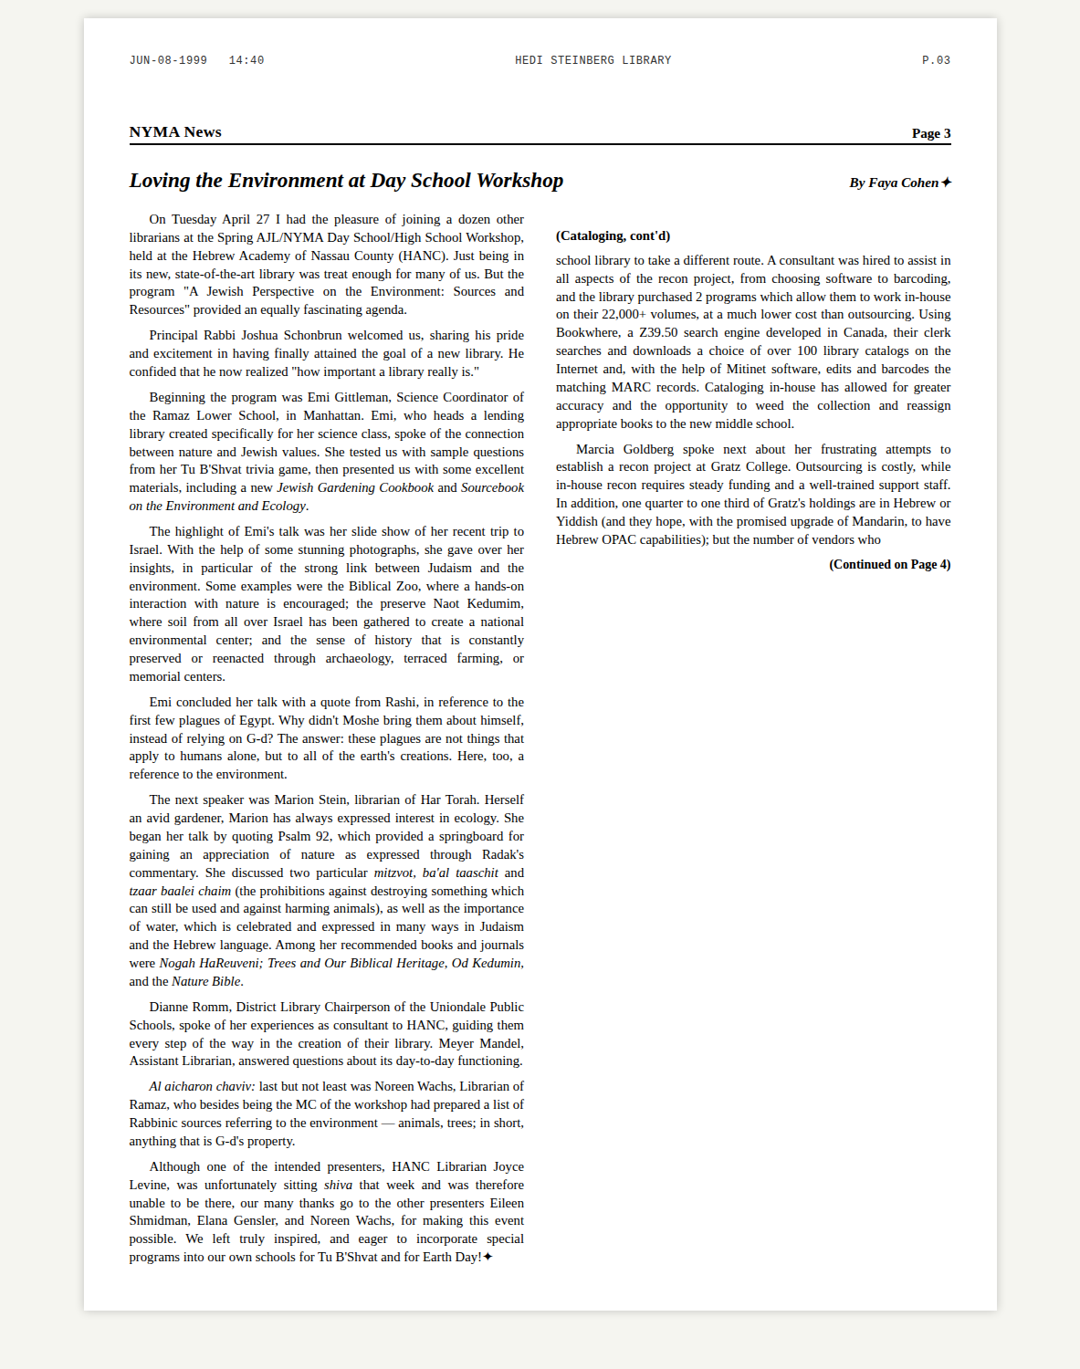JUN-08-1999 14:40 HEDI STEINBERG LIBRARY P.03
NYMA News Page 3
Loving the Environment at Day School Workshop
By Faya Cohen✦
On Tuesday April 27 I had the pleasure of joining a dozen other librarians at the Spring AJL/NYMA Day School/High School Workshop, held at the Hebrew Academy of Nassau County (HANC). Just being in its new, state-of-the-art library was treat enough for many of us. But the program "A Jewish Perspective on the Environment: Sources and Resources" provided an equally fascinating agenda.
Principal Rabbi Joshua Schonbrun welcomed us, sharing his pride and excitement in having finally attained the goal of a new library. He confided that he now realized "how important a library really is."
Beginning the program was Emi Gittleman, Science Coordinator of the Ramaz Lower School, in Manhattan. Emi, who heads a lending library created specifically for her science class, spoke of the connection between nature and Jewish values. She tested us with sample questions from her Tu B'Shvat trivia game, then presented us with some excellent materials, including a new Jewish Gardening Cookbook and Sourcebook on the Environment and Ecology.
The highlight of Emi's talk was her slide show of her recent trip to Israel. With the help of some stunning photographs, she gave over her insights, in particular of the strong link between Judaism and the environment. Some examples were the Biblical Zoo, where a hands-on interaction with nature is encouraged; the preserve Naot Kedumim, where soil from all over Israel has been gathered to create a national environmental center; and the sense of history that is constantly preserved or reenacted through archaeology, terraced farming, or memorial centers.
Emi concluded her talk with a quote from Rashi, in reference to the first few plagues of Egypt. Why didn't Moshe bring them about himself, instead of relying on G-d? The answer: these plagues are not things that apply to humans alone, but to all of the earth's creations. Here, too, a reference to the environment.
The next speaker was Marion Stein, librarian of Har Torah. Herself an avid gardener, Marion has always expressed interest in ecology. She began her talk by quoting Psalm 92, which provided a springboard for gaining an appreciation of nature as expressed through Radak's commentary. She discussed two particular mitzvot, ba'al taaschit and tzaar baalei chaim (the prohibitions against destroying something which can still be used and against harming animals), as well as the importance of water, which is celebrated and expressed in many ways in Judaism and the Hebrew language. Among her recommended books and journals were Nogah HaReuveni; Trees and Our Biblical Heritage, Od Kedumin, and the Nature Bible.
Dianne Romm, District Library Chairperson of the Uniondale Public Schools, spoke of her experiences as consultant to HANC, guiding them every step of the way in the creation of their library. Meyer Mandel, Assistant Librarian, answered questions about its day-to-day functioning.
Al aicharon chaviv: last but not least was Noreen Wachs, Librarian of Ramaz, who besides being the MC of the workshop had prepared a list of Rabbinic sources referring to the environment — animals, trees; in short, anything that is G-d's property.
Although one of the intended presenters, HANC Librarian Joyce Levine, was unfortunately sitting shiva that week and was therefore unable to be there, our many thanks go to the other presenters Eileen Shmidman, Elana Gensler, and Noreen Wachs, for making this event possible. We left truly inspired, and eager to incorporate special programs into our own schools for Tu B'Shvat and for Earth Day!✦
(Cataloging, cont'd)
school library to take a different route. A consultant was hired to assist in all aspects of the recon project, from choosing software to barcoding, and the library purchased 2 programs which allow them to work in-house on their 22,000+ volumes, at a much lower cost than outsourcing. Using Bookwhere, a Z39.50 search engine developed in Canada, their clerk searches and downloads a choice of over 100 library catalogs on the Internet and, with the help of Mitinet software, edits and barcodes the matching MARC records. Cataloging in-house has allowed for greater accuracy and the opportunity to weed the collection and reassign appropriate books to the new middle school.
Marcia Goldberg spoke next about her frustrating attempts to establish a recon project at Gratz College. Outsourcing is costly, while in-house recon requires steady funding and a well-trained support staff. In addition, one quarter to one third of Gratz's holdings are in Hebrew or Yiddish (and they hope, with the promised upgrade of Mandarin, to have Hebrew OPAC capabilities); but the number of vendors who
(Continued on Page 4)